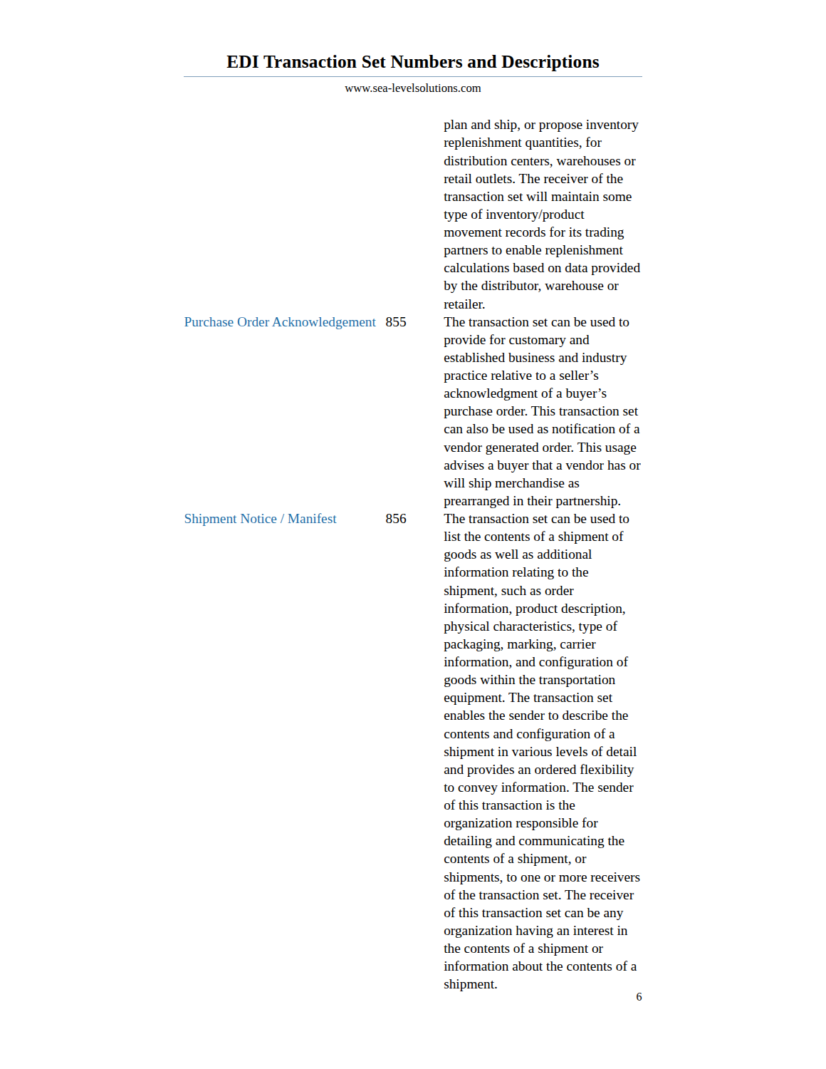EDI Transaction Set Numbers and Descriptions
www.sea-levelsolutions.com
| | | plan and ship, or propose inventory replenishment quantities, for distribution centers, warehouses or retail outlets. The receiver of the transaction set will maintain some type of inventory/product movement records for its trading partners to enable replenishment calculations based on data provided by the distributor, warehouse or retailer. |
| Purchase Order Acknowledgement | 855 | The transaction set can be used to provide for customary and established business and industry practice relative to a seller’s acknowledgment of a buyer’s purchase order. This transaction set can also be used as notification of a vendor generated order. This usage advises a buyer that a vendor has or will ship merchandise as prearranged in their partnership. |
| Shipment Notice / Manifest | 856 | The transaction set can be used to list the contents of a shipment of goods as well as additional information relating to the shipment, such as order information, product description, physical characteristics, type of packaging, marking, carrier information, and configuration of goods within the transportation equipment. The transaction set enables the sender to describe the contents and configuration of a shipment in various levels of detail and provides an ordered flexibility to convey information. The sender of this transaction is the organization responsible for detailing and communicating the contents of a shipment, or shipments, to one or more receivers of the transaction set. The receiver of this transaction set can be any organization having an interest in the contents of a shipment or information about the contents of a shipment. |
6